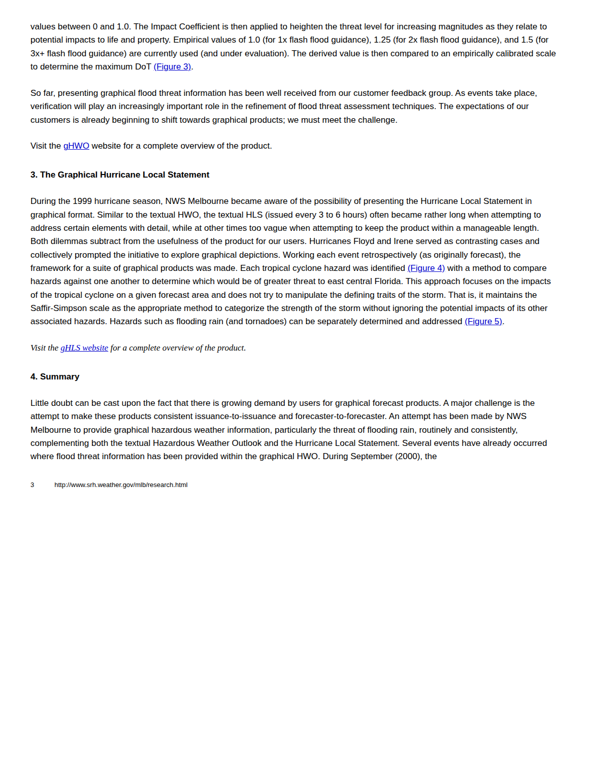values between 0 and 1.0. The Impact Coefficient is then applied to heighten the threat level for increasing magnitudes as they relate to potential impacts to life and property. Empirical values of 1.0 (for 1x flash flood guidance), 1.25 (for 2x flash flood guidance), and 1.5 (for 3x+ flash flood guidance) are currently used (and under evaluation). The derived value is then compared to an empirically calibrated scale to determine the maximum DoT (Figure 3).
So far, presenting graphical flood threat information has been well received from our customer feedback group. As events take place, verification will play an increasingly important role in the refinement of flood threat assessment techniques. The expectations of our customers is already beginning to shift towards graphical products; we must meet the challenge.
Visit the gHWO website for a complete overview of the product.
3. The Graphical Hurricane Local Statement
During the 1999 hurricane season, NWS Melbourne became aware of the possibility of presenting the Hurricane Local Statement in graphical format. Similar to the textual HWO, the textual HLS (issued every 3 to 6 hours) often became rather long when attempting to address certain elements with detail, while at other times too vague when attempting to keep the product within a manageable length. Both dilemmas subtract from the usefulness of the product for our users. Hurricanes Floyd and Irene served as contrasting cases and collectively prompted the initiative to explore graphical depictions. Working each event retrospectively (as originally forecast), the framework for a suite of graphical products was made. Each tropical cyclone hazard was identified (Figure 4) with a method to compare hazards against one another to determine which would be of greater threat to east central Florida. This approach focuses on the impacts of the tropical cyclone on a given forecast area and does not try to manipulate the defining traits of the storm. That is, it maintains the Saffir-Simpson scale as the appropriate method to categorize the strength of the storm without ignoring the potential impacts of its other associated hazards. Hazards such as flooding rain (and tornadoes) can be separately determined and addressed (Figure 5).
Visit the gHLS website for a complete overview of the product.
4. Summary
Little doubt can be cast upon the fact that there is growing demand by users for graphical forecast products. A major challenge is the attempt to make these products consistent issuance-to-issuance and forecaster-to-forecaster. An attempt has been made by NWS Melbourne to provide graphical hazardous weather information, particularly the threat of flooding rain, routinely and consistently, complementing both the textual Hazardous Weather Outlook and the Hurricane Local Statement. Several events have already occurred where flood threat information has been provided within the graphical HWO. During September (2000), the
3 http://www.srh.weather.gov/mlb/research.html